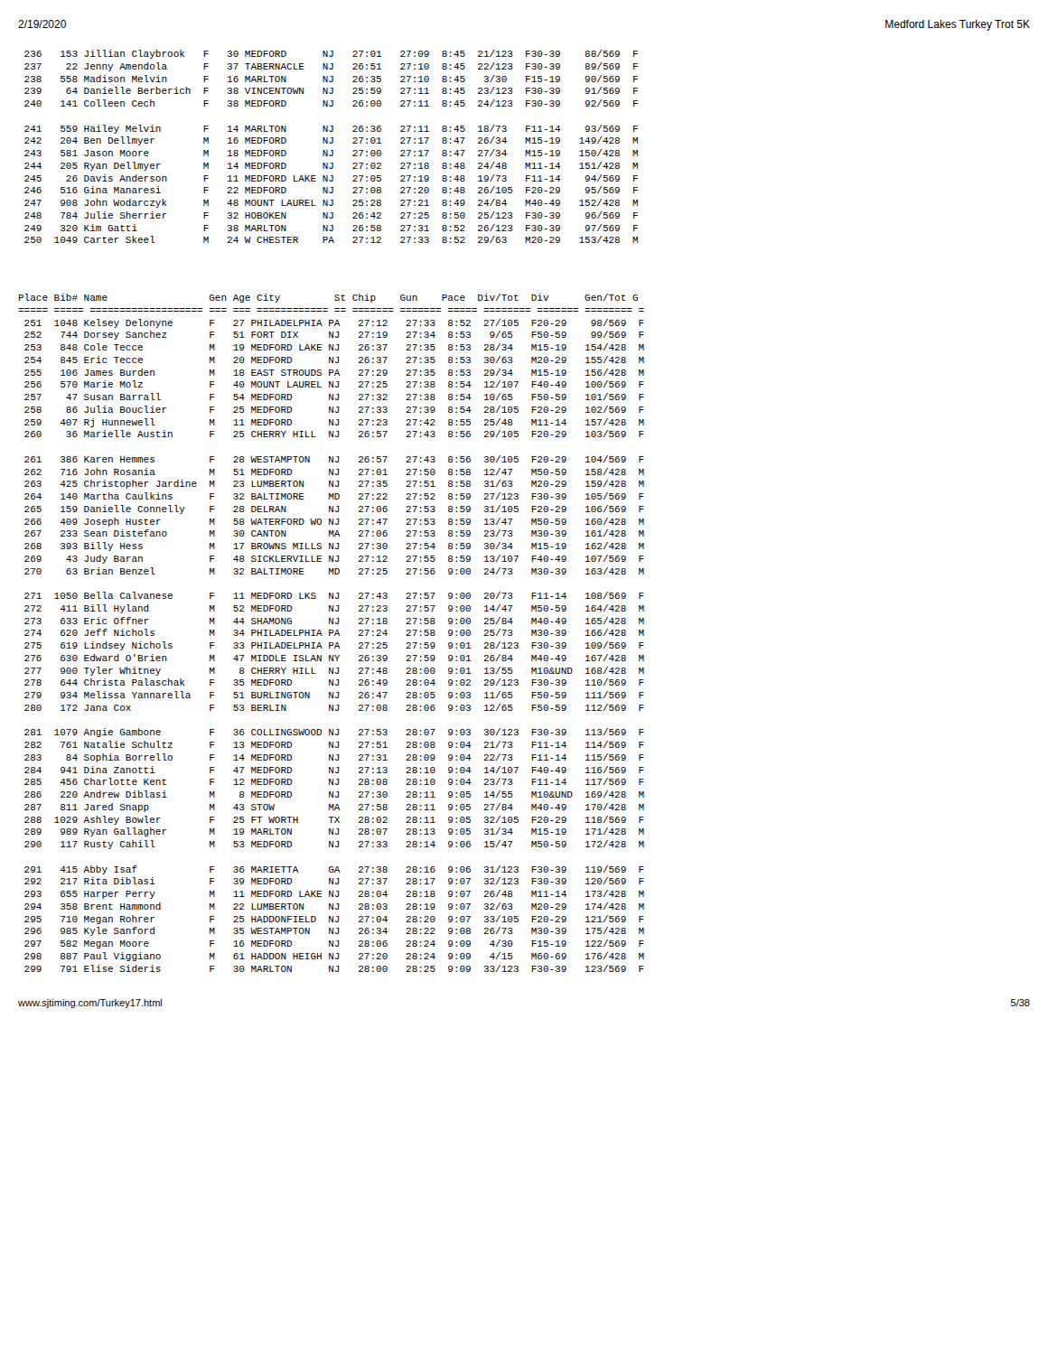2/19/2020 Medford Lakes Turkey Trot 5K
 236   153 Jillian Claybrook   F   30 MEDFORD      NJ   27:01   27:09  8:45  21/123  F30-39    88/569  F
 237    22 Jenny Amendola      F   37 TABERNACLE   NJ   26:51   27:10  8:45  22/123  F30-39    89/569  F
 238   558 Madison Melvin      F   16 MARLTON      NJ   26:35   27:10  8:45   3/30   F15-19    90/569  F
 239    64 Danielle Berberich  F   38 VINCENTOWN   NJ   25:59   27:11  8:45  23/123  F30-39    91/569  F
 240   141 Colleen Cech        F   38 MEDFORD      NJ   26:00   27:11  8:45  24/123  F30-39    92/569  F

 241   559 Hailey Melvin       F   14 MARLTON      NJ   26:36   27:11  8:45  18/73   F11-14    93/569  F
 242   204 Ben Dellmyer        M   16 MEDFORD      NJ   27:01   27:17  8:47  26/34   M15-19   149/428  M
 243   581 Jason Moore         M   18 MEDFORD      NJ   27:00   27:17  8:47  27/34   M15-19   150/428  M
 244   205 Ryan Dellmyer       M   14 MEDFORD      NJ   27:02   27:18  8:48  24/48   M11-14   151/428  M
 245    26 Davis Anderson      F   11 MEDFORD LAKE NJ   27:05   27:19  8:48  19/73   F11-14    94/569  F
 246   516 Gina Manaresi       F   22 MEDFORD      NJ   27:08   27:20  8:48  26/105  F20-29    95/569  F
 247   908 John Wodarczyk      M   48 MOUNT LAUREL NJ   25:28   27:21  8:49  24/84   M40-49   152/428  M
 248   784 Julie Sherrier      F   32 HOBOKEN      NJ   26:42   27:25  8:50  25/123  F30-39    96/569  F
 249   320 Kim Gatti           F   38 MARLTON      NJ   26:58   27:31  8:52  26/123  F30-39    97/569  F
 250  1049 Carter Skeel        M   24 W CHESTER    PA   27:12   27:33  8:52  29/63   M20-29   153/428  M
Place Bib# Name                 Gen Age City         St Chip    Gun    Pace  Div/Tot  Div      Gen/Tot G
===== ===== =================== === === ============ == ======= ======= ===== ======== ======= ======== =
 251  1048 Kelsey Delonyne      F   27 PHILADELPHIA PA   27:12   27:33  8:52  27/105  F20-29    98/569  F
 252   744 Dorsey Sanchez       F   51 FORT DIX     NJ   27:19   27:34  8:53   9/65   F50-59    99/569  F
 253   848 Cole Tecce           M   19 MEDFORD LAKE NJ   26:37   27:35  8:53  28/34   M15-19   154/428  M
 254   845 Eric Tecce           M   20 MEDFORD      NJ   26:37   27:35  8:53  30/63   M20-29   155/428  M
 255   106 James Burden         M   18 EAST STROUDS PA   27:29   27:35  8:53  29/34   M15-19   156/428  M
 256   570 Marie Molz           F   40 MOUNT LAUREL NJ   27:25   27:38  8:54  12/107  F40-49   100/569  F
 257    47 Susan Barrall        F   54 MEDFORD      NJ   27:32   27:38  8:54  10/65   F50-59   101/569  F
 258    86 Julia Bouclier       F   25 MEDFORD      NJ   27:33   27:39  8:54  28/105  F20-29   102/569  F
 259   407 Rj Hunnewell         M   11 MEDFORD      NJ   27:23   27:42  8:55  25/48   M11-14   157/428  M
 260    36 Marielle Austin      F   25 CHERRY HILL  NJ   26:57   27:43  8:56  29/105  F20-29   103/569  F

 261   386 Karen Hemmes         F   28 WESTAMPTON   NJ   26:57   27:43  8:56  30/105  F20-29   104/569  F
 262   716 John Rosania         M   51 MEDFORD      NJ   27:01   27:50  8:58  12/47   M50-59   158/428  M
 263   425 Christopher Jardine  M   23 LUMBERTON    NJ   27:35   27:51  8:58  31/63   M20-29   159/428  M
 264   140 Martha Caulkins      F   32 BALTIMORE    MD   27:22   27:52  8:59  27/123  F30-39   105/569  F
 265   159 Danielle Connelly    F   28 DELRAN       NJ   27:06   27:53  8:59  31/105  F20-29   106/569  F
 266   409 Joseph Huster        M   58 WATERFORD WO NJ   27:47   27:53  8:59  13/47   M50-59   160/428  M
 267   233 Sean Distefano       M   30 CANTON       MA   27:06   27:53  8:59  23/73   M30-39   161/428  M
 268   393 Billy Hess           M   17 BROWNS MILLS NJ   27:30   27:54  8:59  30/34   M15-19   162/428  M
 269    43 Judy Baran           F   48 SICKLERVILLE NJ   27:12   27:55  8:59  13/107  F40-49   107/569  F
 270    63 Brian Benzel         M   32 BALTIMORE    MD   27:25   27:56  9:00  24/73   M30-39   163/428  M

 271  1050 Bella Calvanese      F   11 MEDFORD LKS  NJ   27:43   27:57  9:00  20/73   F11-14   108/569  F
 272   411 Bill Hyland          M   52 MEDFORD      NJ   27:23   27:57  9:00  14/47   M50-59   164/428  M
 273   633 Eric Offner          M   44 SHAMONG      NJ   27:18   27:58  9:00  25/84   M40-49   165/428  M
 274   620 Jeff Nichols         M   34 PHILADELPHIA PA   27:24   27:58  9:00  25/73   M30-39   166/428  M
 275   619 Lindsey Nichols      F   33 PHILADELPHIA PA   27:25   27:59  9:01  28/123  F30-39   109/569  F
 276   630 Edward O'Brien       M   47 MIDDLE ISLAN NY   26:39   27:59  9:01  26/84   M40-49   167/428  M
 277   900 Tyler Whitney        M    8 CHERRY HILL  NJ   27:48   28:00  9:01  13/55   M10&UND  168/428  M
 278   644 Christa Palaschak    F   35 MEDFORD      NJ   26:49   28:04  9:02  29/123  F30-39   110/569  F
 279   934 Melissa Yannarella   F   51 BURLINGTON   NJ   26:47   28:05  9:03  11/65   F50-59   111/569  F
 280   172 Jana Cox             F   53 BERLIN       NJ   27:08   28:06  9:03  12/65   F50-59   112/569  F

 281  1079 Angie Gambone        F   36 COLLINGSWOOD NJ   27:53   28:07  9:03  30/123  F30-39   113/569  F
 282   761 Natalie Schultz      F   13 MEDFORD      NJ   27:51   28:08  9:04  21/73   F11-14   114/569  F
 283    84 Sophia Borrello      F   14 MEDFORD      NJ   27:31   28:09  9:04  22/73   F11-14   115/569  F
 284   941 Dina Zanotti         F   47 MEDFORD      NJ   27:13   28:10  9:04  14/107  F40-49   116/569  F
 285   456 Charlotte Kent       F   12 MEDFORD      NJ   28:08   28:10  9:04  23/73   F11-14   117/569  F
 286   220 Andrew Diblasi       M    8 MEDFORD      NJ   27:30   28:11  9:05  14/55   M10&UND  169/428  M
 287   811 Jared Snapp          M   43 STOW         MA   27:58   28:11  9:05  27/84   M40-49   170/428  M
 288  1029 Ashley Bowler        F   25 FT WORTH     TX   28:02   28:11  9:05  32/105  F20-29   118/569  F
 289   989 Ryan Gallagher       M   19 MARLTON      NJ   28:07   28:13  9:05  31/34   M15-19   171/428  M
 290   117 Rusty Cahill         M   53 MEDFORD      NJ   27:33   28:14  9:06  15/47   M50-59   172/428  M

 291   415 Abby Isaf            F   36 MARIETTA     GA   27:38   28:16  9:06  31/123  F30-39   119/569  F
 292   217 Rita Diblasi         F   39 MEDFORD      NJ   27:37   28:17  9:07  32/123  F30-39   120/569  F
 293   655 Harper Perry         M   11 MEDFORD LAKE NJ   28:04   28:18  9:07  26/48   M11-14   173/428  M
 294   358 Brent Hammond        M   22 LUMBERTON    NJ   28:03   28:19  9:07  32/63   M20-29   174/428  M
 295   710 Megan Rohrer         F   25 HADDONFIELD  NJ   27:04   28:20  9:07  33/105  F20-29   121/569  F
 296   985 Kyle Sanford         M   35 WESTAMPTON   NJ   26:34   28:22  9:08  26/73   M30-39   175/428  M
 297   582 Megan Moore          F   16 MEDFORD      NJ   28:06   28:24  9:09   4/30   F15-19   122/569  F
 298   887 Paul Viggiano        M   61 HADDON HEIGH NJ   27:20   28:24  9:09   4/15   M60-69   176/428  M
 299   791 Elise Sideris        F   30 MARLTON      NJ   28:00   28:25  9:09  33/123  F30-39   123/569  F
www.sjtiming.com/Turkey17.html 5/38